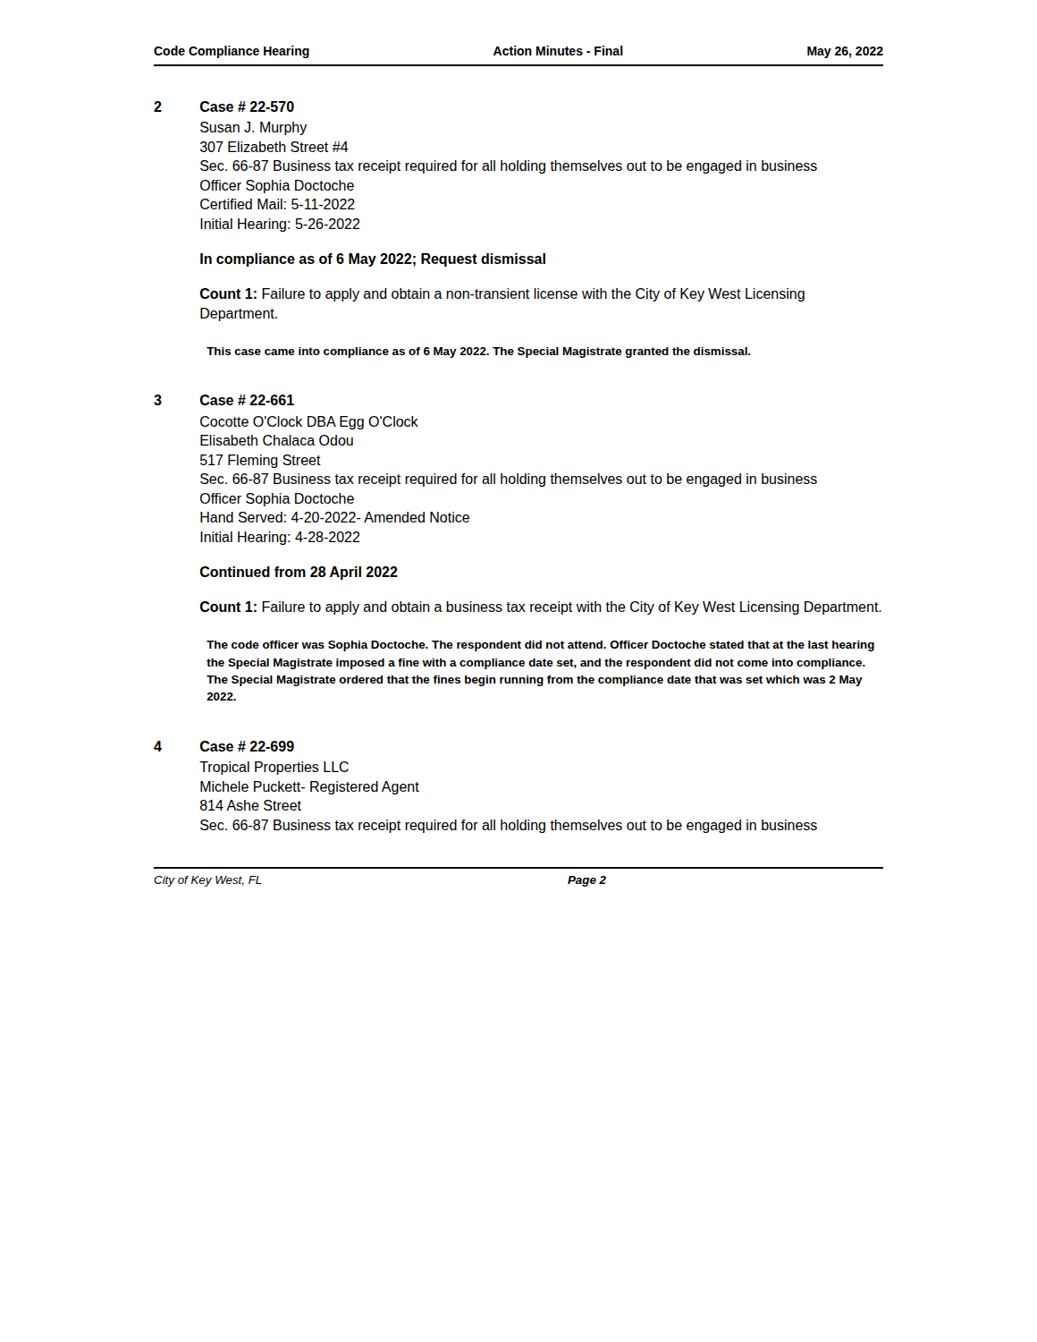Code Compliance Hearing
Action Minutes - Final
May 26, 2022
2
Case # 22-570
Susan J. Murphy
307 Elizabeth Street #4
Sec. 66-87 Business tax receipt required for all holding themselves out to be engaged in business
Officer Sophia Doctoche
Certified Mail: 5-11-2022
Initial Hearing: 5-26-2022
In compliance as of 6 May 2022; Request dismissal
Count 1: Failure to apply and obtain a non-transient license with the City of Key West Licensing Department.
This case came into compliance as of 6 May 2022. The Special Magistrate granted the dismissal.
3
Case # 22-661
Cocotte O'Clock DBA Egg O'Clock
Elisabeth Chalaca Odou
517 Fleming Street
Sec. 66-87 Business tax receipt required for all holding themselves out to be engaged in business
Officer Sophia Doctoche
Hand Served: 4-20-2022- Amended Notice
Initial Hearing: 4-28-2022
Continued from 28 April 2022
Count 1: Failure to apply and obtain a business tax receipt with the City of Key West Licensing Department.
The code officer was Sophia Doctoche. The respondent did not attend. Officer Doctoche stated that at the last hearing the Special Magistrate imposed a fine with a compliance date set, and the respondent did not come into compliance. The Special Magistrate ordered that the fines begin running from the compliance date that was set which was 2 May 2022.
4
Case # 22-699
Tropical Properties LLC
Michele Puckett- Registered Agent
814 Ashe Street
Sec. 66-87 Business tax receipt required for all holding themselves out to be engaged in business
City of Key West, FL
Page 2